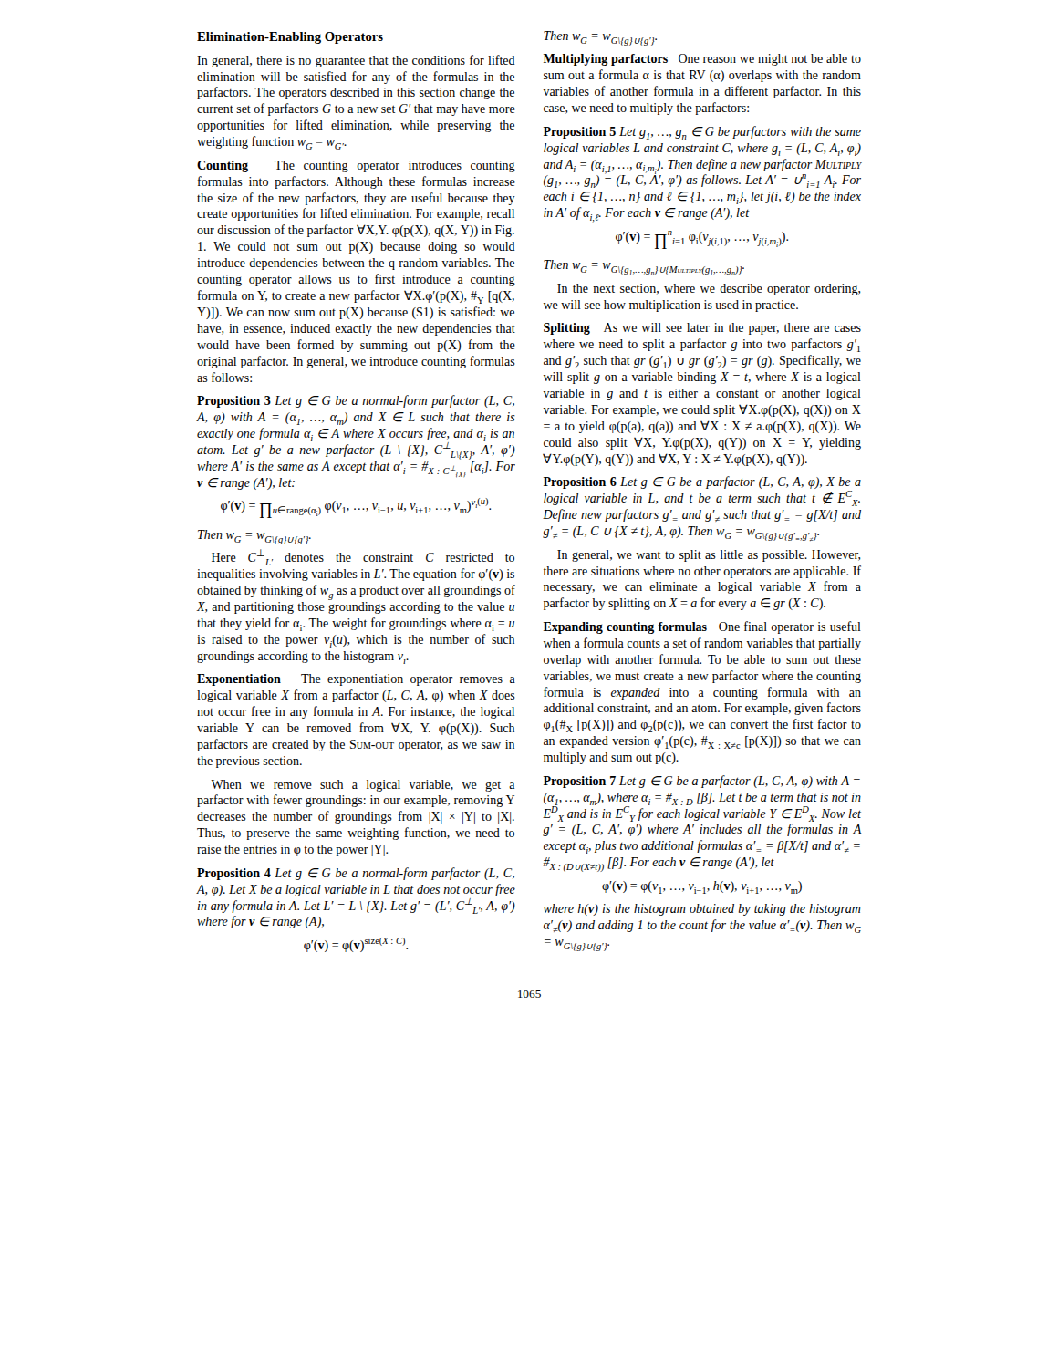Elimination-Enabling Operators
In general, there is no guarantee that the conditions for lifted elimination will be satisfied for any of the formulas in the parfactors. The operators described in this section change the current set of parfactors G to a new set G′ that may have more opportunities for lifted elimination, while preserving the weighting function wG = wG′.
Counting The counting operator introduces counting formulas into parfactors. Although these formulas increase the size of the new parfactors, they are useful because they create opportunities for lifted elimination. For example, recall our discussion of the parfactor ∀X,Y. φ(p(X), q(X, Y)) in Fig. 1. We could not sum out p(X) because doing so would introduce dependencies between the q random variables. The counting operator allows us to first introduce a counting formula on Y, to create a new parfactor ∀X.φ′(p(X), #Y [q(X, Y)]). We can now sum out p(X) because (S1) is satisfied: we have, in essence, induced exactly the new dependencies that would have been formed by summing out p(X) from the original parfactor. In general, we introduce counting formulas as follows:
Proposition 3 Let g ∈ G be a normal-form parfactor (L, C, A, φ) with A = (α1, …, αm) and X ∈ L such that there is exactly one formula αi ∈ A where X occurs free, and αi is an atom. Let g′ be a new parfactor (L \ {X}, C⊥L\{X}, A′, φ′) where A′ is the same as A except that α′i = #X : C⊥{X} [αi]. For v ∈ range (A′), let:
φ′(v) = ∏u∈range(αi) φ(v1, …, vi−1, u, vi+1, …, vm)vi(u).
Then wG = wG\{g}∪{g′}.
Here C⊥L′ denotes the constraint C restricted to inequalities involving variables in L′. The equation for φ′(v) is obtained by thinking of wg as a product over all groundings of X, and partitioning those groundings according to the value u that they yield for αi. The weight for groundings where αi = u is raised to the power vi(u), which is the number of such groundings according to the histogram vi.
Exponentiation The exponentiation operator removes a logical variable X from a parfactor (L, C, A, φ) when X does not occur free in any formula in A. For instance, the logical variable Y can be removed from ∀X, Y. φ(p(X)). Such parfactors are created by the Sum-out operator, as we saw in the previous section.
When we remove such a logical variable, we get a parfactor with fewer groundings: in our example, removing Y decreases the number of groundings from |X| × |Y| to |X|. Thus, to preserve the same weighting function, we need to raise the entries in φ to the power |Y|.
Proposition 4 Let g ∈ G be a normal-form parfactor (L, C, A, φ). Let X be a logical variable in L that does not occur free in any formula in A. Let L′ = L \ {X}. Let g′ = (L′, C⊥L′, A, φ′) where for v ∈ range (A),
φ′(v) = φ(v)size(X : C).
Then wG = wG\{g}∪{g′}.
Multiplying parfactors One reason we might not be able to sum out a formula α is that RV (α) overlaps with the random variables of another formula in a different parfactor. In this case, we need to multiply the parfactors:
Proposition 5 Let g1, …, gn ∈ G be parfactors with the same logical variables L and constraint C, where gi = (L, C, Ai, φi) and Ai = (αi,1, …, αi,mi). Then define a new parfactor Multiply (g1, …, gn) = (L, C, A′, φ′) as follows. Let A′ = ∪ni=1 Ai. For each i ∈ {1, …, n} and ℓ ∈ {1, …, mi}, let j(i, ℓ) be the index in A′ of αi,ℓ. For each v ∈ range (A′), let
φ′(v) = ∏ni=1 φi(vj(i,1), …, vj(i,mi)).
Then wG = wG\{g1,…,gn}∪{Multiply(g1,…,gn)}.
In the next section, where we describe operator ordering, we will see how multiplication is used in practice.
Splitting As we will see later in the paper, there are cases where we need to split a parfactor g into two parfactors g′1 and g′2 such that gr (g′1) ∪ gr (g′2) = gr (g). Specifically, we will split g on a variable binding X = t, where X is a logical variable in g and t is either a constant or another logical variable. For example, we could split ∀X.φ(p(X), q(X)) on X = a to yield φ(p(a), q(a)) and ∀X : X ≠ a.φ(p(X), q(X)). We could also split ∀X, Y.φ(p(X), q(Y)) on X = Y, yielding ∀Y.φ(p(Y), q(Y)) and ∀X, Y : X ≠ Y.φ(p(X), q(Y)).
Proposition 6 Let g ∈ G be a parfactor (L, C, A, φ), X be a logical variable in L, and t be a term such that t ∉ ECX. Define new parfactors g′= and g′≠ such that g′= = g[X/t] and g′≠ = (L, C ∪ {X ≠ t}, A, φ). Then wG = wG\{g}∪{g′=,g′≠}.
In general, we want to split as little as possible. However, there are situations where no other operators are applicable. If necessary, we can eliminate a logical variable X from a parfactor by splitting on X = a for every a ∈ gr (X : C).
Expanding counting formulas One final operator is useful when a formula counts a set of random variables that partially overlap with another formula. To be able to sum out these variables, we must create a new parfactor where the counting formula is expanded into a counting formula with an additional constraint, and an atom. For example, given factors φ1(#X [p(X)]) and φ2(p(c)), we can convert the first factor to an expanded version φ′1(p(c), #X : X≠c [p(X)]) so that we can multiply and sum out p(c).
Proposition 7 Let g ∈ G be a parfactor (L, C, A, φ) with A = (α1, …, αm), where αi = #X : D [β]. Let t be a term that is not in EDX and is in ECY for each logical variable Y ∈ EDX. Now let g′ = (L, C, A′, φ′) where A′ includes all the formulas in A except αi, plus two additional formulas α′= = β[X/t] and α′≠ = #X : (D∪(X≠t)) [β]. For each v ∈ range (A′), let
φ′(v) = φ(v1, …, vi−1, h(v), vi+1, …, vm)
where h(v) is the histogram obtained by taking the histogram α′≠(v) and adding 1 to the count for the value α′=(v). Then wG = wG\{g}∪{g′}.
1065